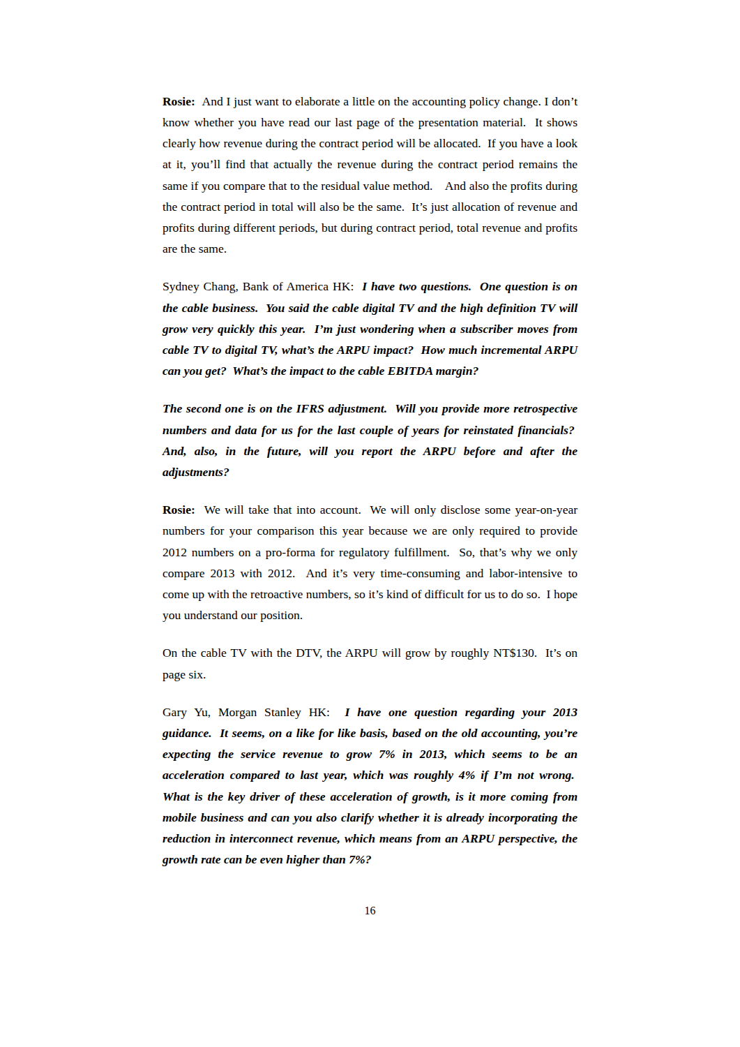Rosie: And I just want to elaborate a little on the accounting policy change. I don’t know whether you have read our last page of the presentation material. It shows clearly how revenue during the contract period will be allocated. If you have a look at it, you’ll find that actually the revenue during the contract period remains the same if you compare that to the residual value method. And also the profits during the contract period in total will also be the same. It’s just allocation of revenue and profits during different periods, but during contract period, total revenue and profits are the same.
Sydney Chang, Bank of America HK: I have two questions. One question is on the cable business. You said the cable digital TV and the high definition TV will grow very quickly this year. I’m just wondering when a subscriber moves from cable TV to digital TV, what’s the ARPU impact? How much incremental ARPU can you get? What’s the impact to the cable EBITDA margin?
The second one is on the IFRS adjustment. Will you provide more retrospective numbers and data for us for the last couple of years for reinstated financials? And, also, in the future, will you report the ARPU before and after the adjustments?
Rosie: We will take that into account. We will only disclose some year-on-year numbers for your comparison this year because we are only required to provide 2012 numbers on a pro-forma for regulatory fulfillment. So, that’s why we only compare 2013 with 2012. And it’s very time-consuming and labor-intensive to come up with the retroactive numbers, so it’s kind of difficult for us to do so. I hope you understand our position.
On the cable TV with the DTV, the ARPU will grow by roughly NT$130. It’s on page six.
Gary Yu, Morgan Stanley HK: I have one question regarding your 2013 guidance. It seems, on a like for like basis, based on the old accounting, you’re expecting the service revenue to grow 7% in 2013, which seems to be an acceleration compared to last year, which was roughly 4% if I’m not wrong. What is the key driver of these acceleration of growth, is it more coming from mobile business and can you also clarify whether it is already incorporating the reduction in interconnect revenue, which means from an ARPU perspective, the growth rate can be even higher than 7%?
16